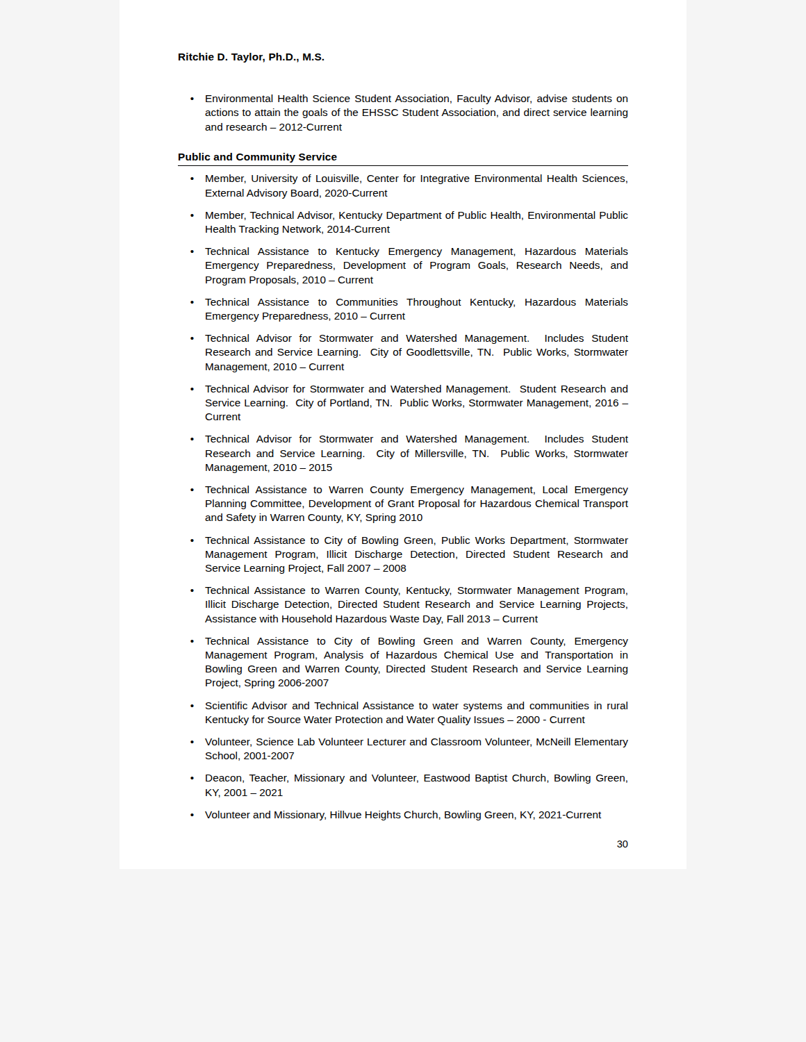Ritchie D. Taylor, Ph.D., M.S.
Environmental Health Science Student Association, Faculty Advisor, advise students on actions to attain the goals of the EHSSC Student Association, and direct service learning and research – 2012-Current
Public and Community Service
Member, University of Louisville, Center for Integrative Environmental Health Sciences, External Advisory Board, 2020-Current
Member, Technical Advisor, Kentucky Department of Public Health, Environmental Public Health Tracking Network, 2014-Current
Technical Assistance to Kentucky Emergency Management, Hazardous Materials Emergency Preparedness, Development of Program Goals, Research Needs, and Program Proposals, 2010 – Current
Technical Assistance to Communities Throughout Kentucky, Hazardous Materials Emergency Preparedness, 2010 – Current
Technical Advisor for Stormwater and Watershed Management. Includes Student Research and Service Learning. City of Goodlettsville, TN. Public Works, Stormwater Management, 2010 – Current
Technical Advisor for Stormwater and Watershed Management. Student Research and Service Learning. City of Portland, TN. Public Works, Stormwater Management, 2016 – Current
Technical Advisor for Stormwater and Watershed Management. Includes Student Research and Service Learning. City of Millersville, TN. Public Works, Stormwater Management, 2010 – 2015
Technical Assistance to Warren County Emergency Management, Local Emergency Planning Committee, Development of Grant Proposal for Hazardous Chemical Transport and Safety in Warren County, KY, Spring 2010
Technical Assistance to City of Bowling Green, Public Works Department, Stormwater Management Program, Illicit Discharge Detection, Directed Student Research and Service Learning Project, Fall 2007 – 2008
Technical Assistance to Warren County, Kentucky, Stormwater Management Program, Illicit Discharge Detection, Directed Student Research and Service Learning Projects, Assistance with Household Hazardous Waste Day, Fall 2013 – Current
Technical Assistance to City of Bowling Green and Warren County, Emergency Management Program, Analysis of Hazardous Chemical Use and Transportation in Bowling Green and Warren County, Directed Student Research and Service Learning Project, Spring 2006-2007
Scientific Advisor and Technical Assistance to water systems and communities in rural Kentucky for Source Water Protection and Water Quality Issues – 2000 - Current
Volunteer, Science Lab Volunteer Lecturer and Classroom Volunteer, McNeill Elementary School, 2001-2007
Deacon, Teacher, Missionary and Volunteer, Eastwood Baptist Church, Bowling Green, KY, 2001 – 2021
Volunteer and Missionary, Hillvue Heights Church, Bowling Green, KY, 2021-Current
30